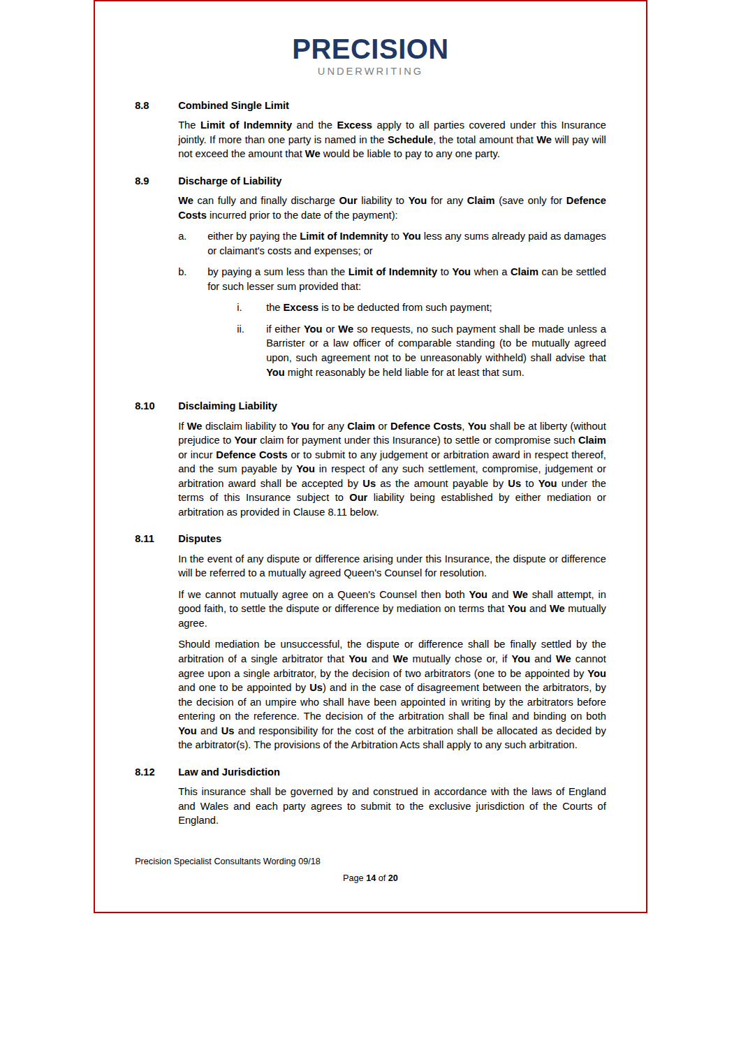PRECISION
UNDERWRITING
8.8
Combined Single Limit
The Limit of Indemnity and the Excess apply to all parties covered under this Insurance jointly. If more than one party is named in the Schedule, the total amount that We will pay will not exceed the amount that We would be liable to pay to any one party.
8.9
Discharge of Liability
We can fully and finally discharge Our liability to You for any Claim (save only for Defence Costs incurred prior to the date of the payment):
a.
either by paying the Limit of Indemnity to You less any sums already paid as damages or claimant's costs and expenses; or
b.
by paying a sum less than the Limit of Indemnity to You when a Claim can be settled for such lesser sum provided that:
i.
the Excess is to be deducted from such payment;
ii.
if either You or We so requests, no such payment shall be made unless a Barrister or a law officer of comparable standing (to be mutually agreed upon, such agreement not to be unreasonably withheld) shall advise that You might reasonably be held liable for at least that sum.
8.10
Disclaiming Liability
If We disclaim liability to You for any Claim or Defence Costs, You shall be at liberty (without prejudice to Your claim for payment under this Insurance) to settle or compromise such Claim or incur Defence Costs or to submit to any judgement or arbitration award in respect thereof, and the sum payable by You in respect of any such settlement, compromise, judgement or arbitration award shall be accepted by Us as the amount payable by Us to You under the terms of this Insurance subject to Our liability being established by either mediation or arbitration as provided in Clause 8.11 below.
8.11
Disputes
In the event of any dispute or difference arising under this Insurance, the dispute or difference will be referred to a mutually agreed Queen's Counsel for resolution.
If we cannot mutually agree on a Queen's Counsel then both You and We shall attempt, in good faith, to settle the dispute or difference by mediation on terms that You and We mutually agree.
Should mediation be unsuccessful, the dispute or difference shall be finally settled by the arbitration of a single arbitrator that You and We mutually chose or, if You and We cannot agree upon a single arbitrator, by the decision of two arbitrators (one to be appointed by You and one to be appointed by Us) and in the case of disagreement between the arbitrators, by the decision of an umpire who shall have been appointed in writing by the arbitrators before entering on the reference. The decision of the arbitration shall be final and binding on both You and Us and responsibility for the cost of the arbitration shall be allocated as decided by the arbitrator(s). The provisions of the Arbitration Acts shall apply to any such arbitration.
8.12
Law and Jurisdiction
This insurance shall be governed by and construed in accordance with the laws of England and Wales and each party agrees to submit to the exclusive jurisdiction of the Courts of England.
Precision Specialist Consultants Wording 09/18
Page 14 of 20